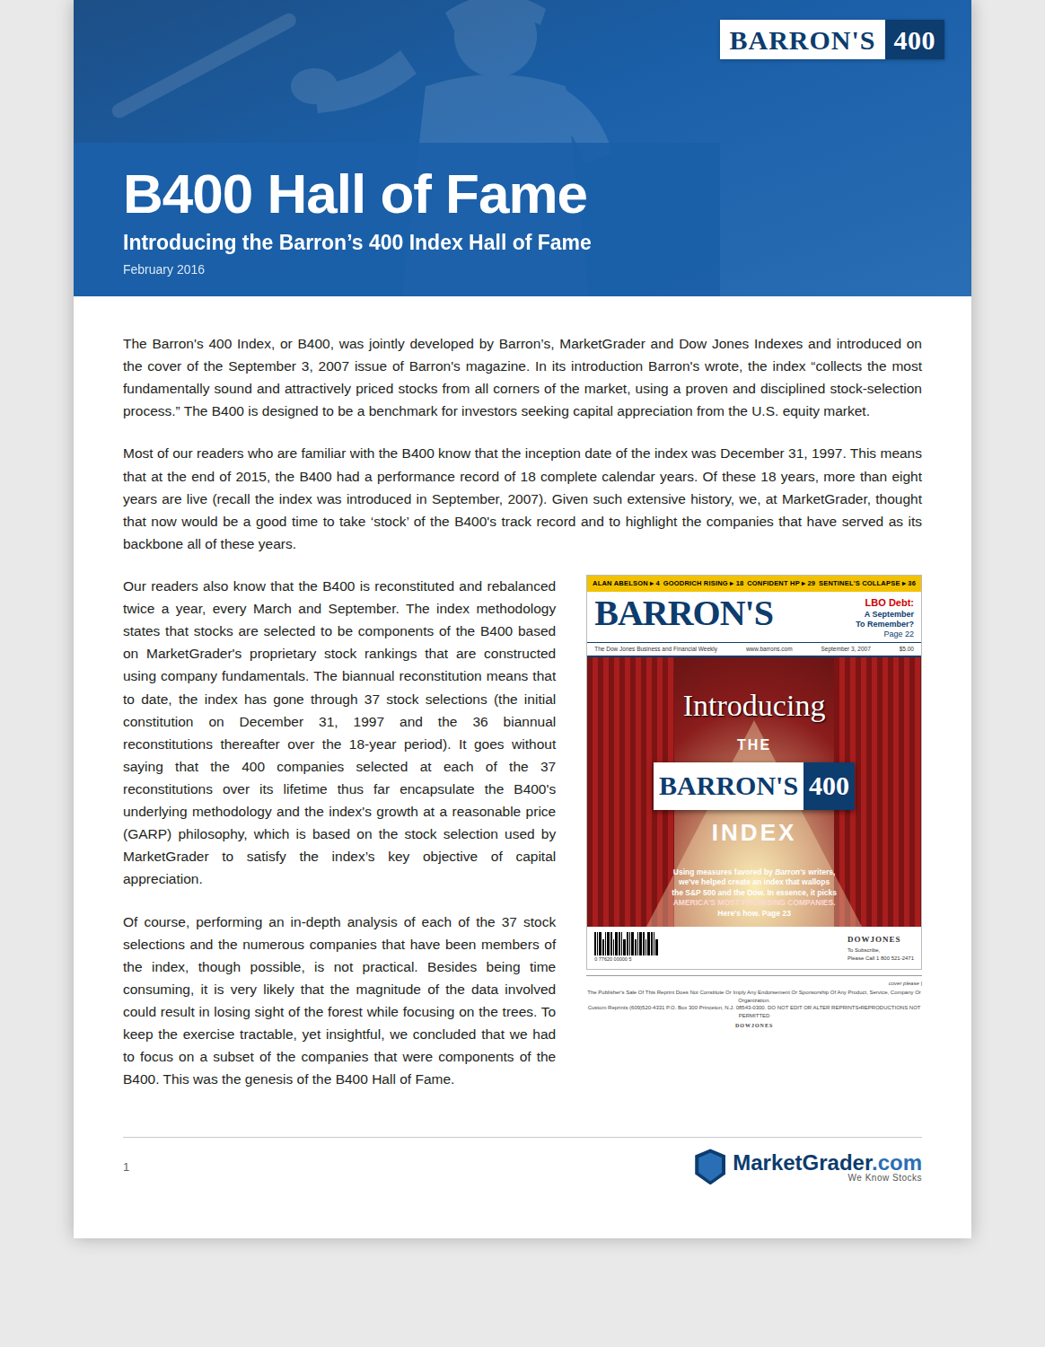BARRON'S 400
B400 Hall of Fame
Introducing the Barron’s 400 Index Hall of Fame
February 2016
The Barron's 400 Index, or B400, was jointly developed by Barron’s, MarketGrader and Dow Jones Indexes and introduced on the cover of the September 3, 2007 issue of Barron's magazine. In its introduction Barron's wrote, the index “collects the most fundamentally sound and attractively priced stocks from all corners of the market, using a proven and disciplined stock-selection process.” The B400 is designed to be a benchmark for investors seeking capital appreciation from the U.S. equity market.
Most of our readers who are familiar with the B400 know that the inception date of the index was December 31, 1997. This means that at the end of 2015, the B400 had a performance record of 18 complete calendar years. Of these 18 years, more than eight years are live (recall the index was introduced in September, 2007). Given such extensive history, we, at MarketGrader, thought that now would be a good time to take ‘stock’ of the B400's track record and to highlight the companies that have served as its backbone all of these years.
Our readers also know that the B400 is reconstituted and rebalanced twice a year, every March and September. The index methodology states that stocks are selected to be components of the B400 based on MarketGrader's proprietary stock rankings that are constructed using company fundamentals. The biannual reconstitution means that to date, the index has gone through 37 stock selections (the initial constitution on December 31, 1997 and the 36 biannual reconstitutions thereafter over the 18-year period). It goes without saying that the 400 companies selected at each of the 37 reconstitutions over its lifetime thus far encapsulate the B400's underlying methodology and the index's growth at a reasonable price (GARP) philosophy, which is based on the stock selection used by MarketGrader to satisfy the index’s key objective of capital appreciation.
Of course, performing an in-depth analysis of each of the 37 stock selections and the numerous companies that have been members of the index, though possible, is not practical. Besides being time consuming, it is very likely that the magnitude of the data involved could result in losing sight of the forest while focusing on the trees. To keep the exercise tractable, yet insightful, we concluded that we had to focus on a subset of the companies that were components of the B400. This was the genesis of the B400 Hall of Fame.
ALAN ABELSON ▸ 4 GOODRICH RISING ▸ 18 CONFIDENT HP ▸ 29 SENTINEL'S COLLAPSE ▸ 36
BARRON'S
LBO Debt:
A September
To Remember?
Page 22
The Dow Jones Business and Financial Weekly www.barrons.com September 3, 2007 $5.00
Introducing
THE
BARRON'S 400
INDEX
Using measures favored by Barron's writers,
we've helped create an index that wallops
the S&P 500 and the Dow. In essence, it picks
AMERICA'S MOST PROMISING COMPANIES.
Here's how. Page 23
0 77620 00000 5
DOWJONES
To Subscribe,
Please Call 1 800 521-2471
cover please | The Publisher's Sale Of This Reprint Does Not Constitute Or Imply Any Endorsement Or Sponsorship Of Any Product, Service, Company Or Organization.
Custom Reprints (609)520-4331 P.O. Box 300 Princeton, N.J. 08543-0300. DO NOT EDIT OR ALTER REPRINTS•REPRODUCTIONS NOT PERMITTED
DOWJONES
1
MarketGrader.com
We Know Stocks